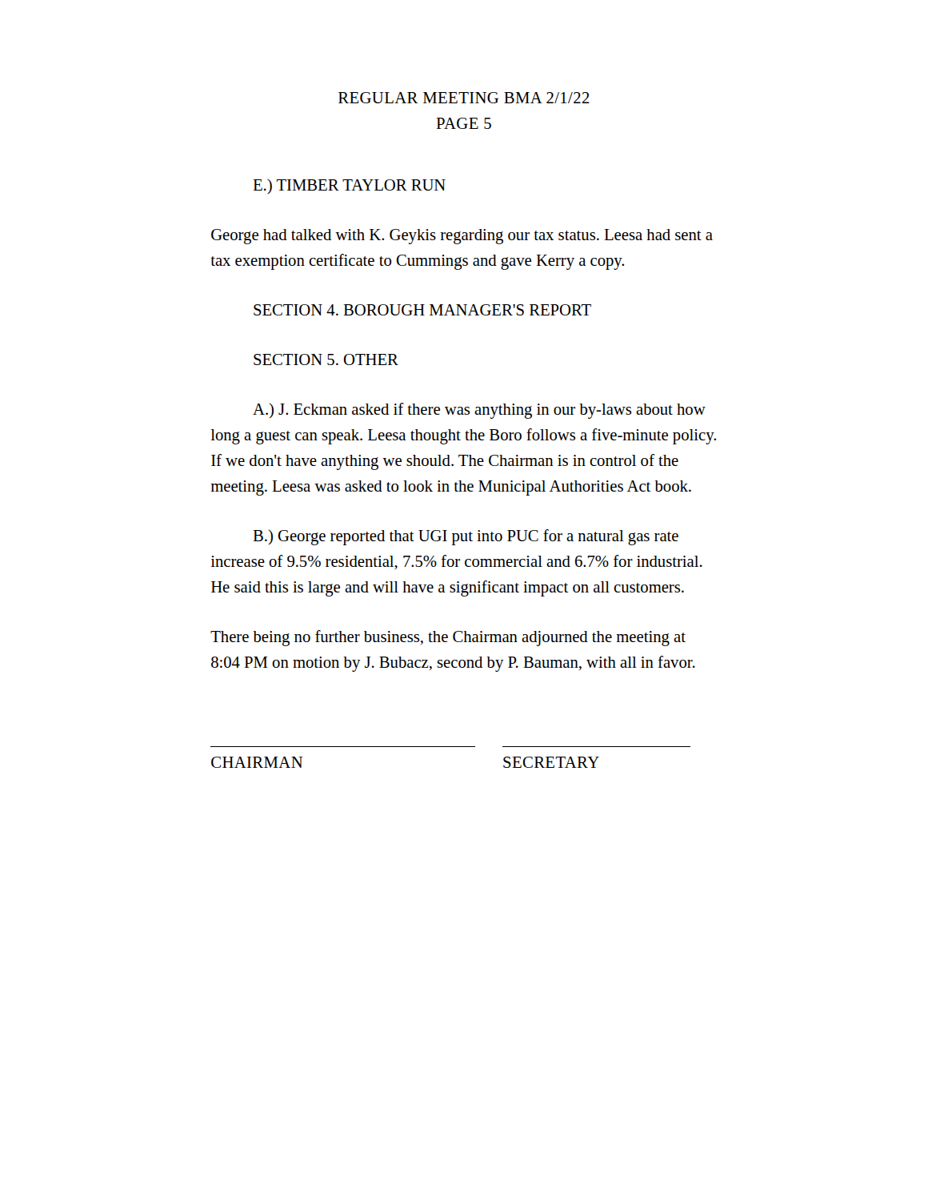REGULAR MEETING BMA 2/1/22
PAGE 5
E.) TIMBER TAYLOR RUN
George had talked with K. Geykis regarding our tax status. Leesa had sent a tax exemption certificate to Cummings and gave Kerry a copy.
SECTION 4. BOROUGH MANAGER'S REPORT
SECTION 5. OTHER
A.) J. Eckman asked if there was anything in our by-laws about how long a guest can speak. Leesa thought the Boro follows a five-minute policy. If we don't have anything we should. The Chairman is in control of the meeting. Leesa was asked to look in the Municipal Authorities Act book.
B.) George reported that UGI put into PUC for a natural gas rate increase of 9.5% residential, 7.5% for commercial and 6.7% for industrial. He said this is large and will have a significant impact on all customers.
There being no further business, the Chairman adjourned the meeting at 8:04 PM on motion by J. Bubacz, second by P. Bauman, with all in favor.
CHAIRMAN
SECRETARY